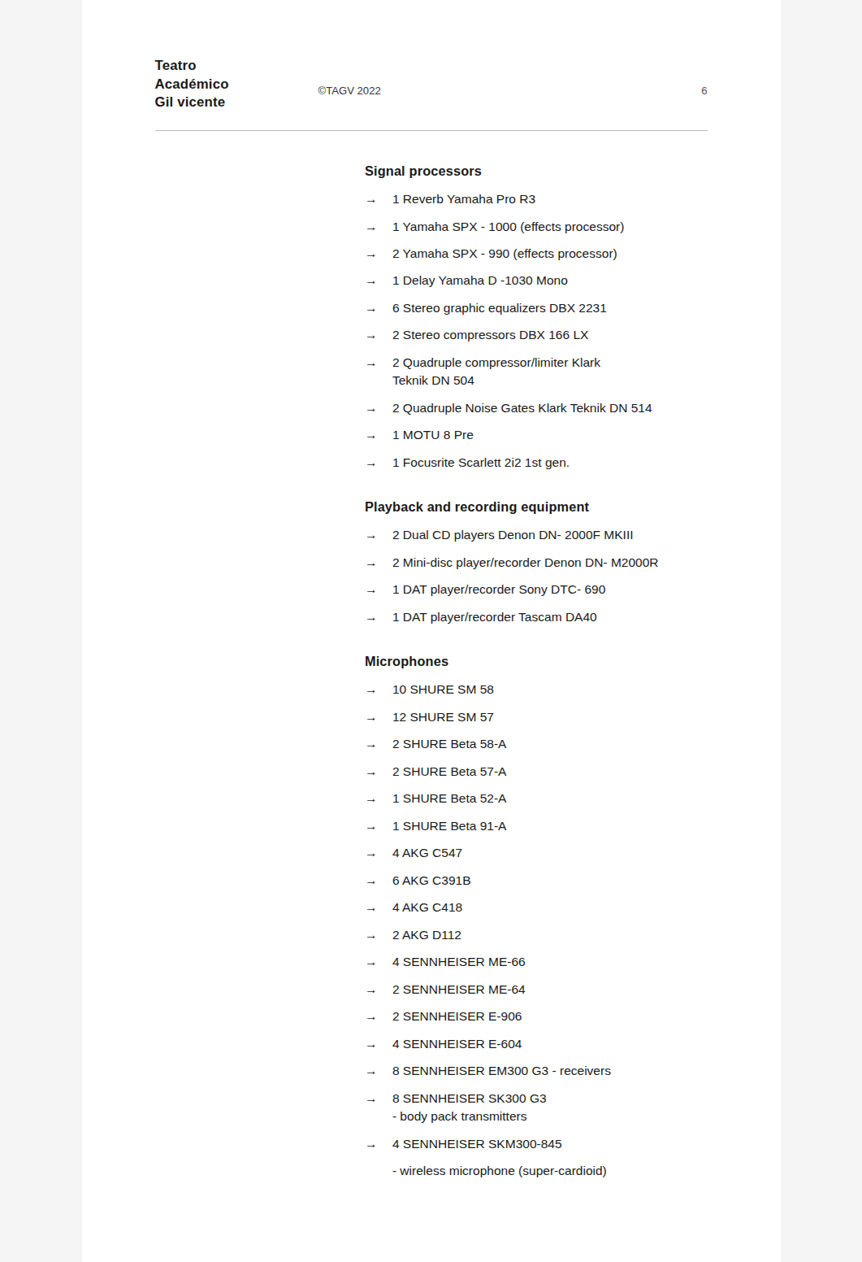Teatro
Académico
Gil vicente
©TAGV 2022
6
Signal processors
1 Reverb Yamaha Pro R3
1 Yamaha SPX - 1000 (effects processor)
2 Yamaha SPX - 990 (effects processor)
1 Delay Yamaha D -1030 Mono
6 Stereo graphic equalizers DBX 2231
2 Stereo compressors DBX 166 LX
2 Quadruple compressor/limiter Klark
Teknik DN 504
2 Quadruple Noise Gates Klark Teknik DN 514
1 MOTU 8 Pre
1 Focusrite Scarlett 2i2 1st gen.
Playback and recording equipment
2 Dual CD players Denon DN- 2000F MKIII
2 Mini-disc player/recorder Denon DN- M2000R
1 DAT player/recorder Sony DTC- 690
1 DAT player/recorder Tascam DA40
Microphones
10 SHURE SM 58
12 SHURE SM 57
2 SHURE Beta 58-A
2 SHURE Beta 57-A
1 SHURE Beta 52-A
1 SHURE Beta 91-A
4 AKG C547
6 AKG C391B
4 AKG C418
2 AKG D112
4 SENNHEISER ME-66
2 SENNHEISER ME-64
2 SENNHEISER E-906
4 SENNHEISER E-604
8 SENNHEISER EM300 G3 - receivers
8 SENNHEISER SK300 G3- body pack transmitters
4 SENNHEISER SKM300-845- wireless microphone (super-cardioid)